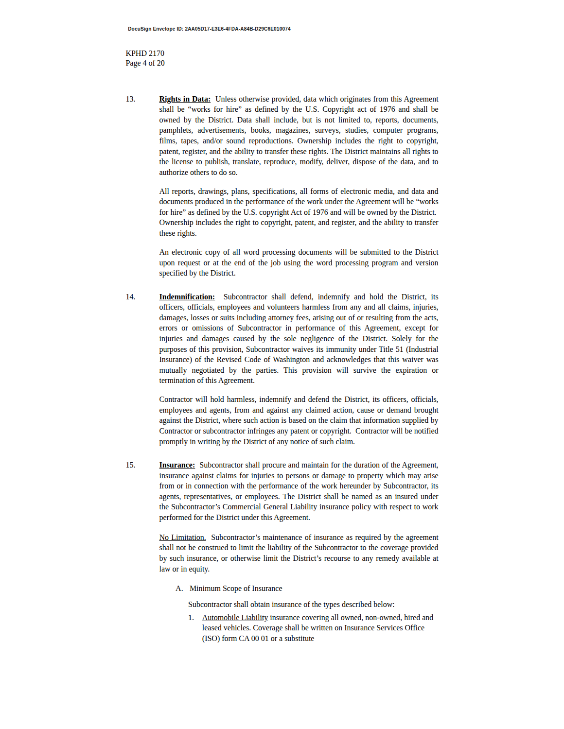DocuSign Envelope ID: 2AA05D17-E3E6-4FDA-A84B-D29C6E010074
KPHD 2170
Page 4 of 20
13.
Rights in Data: Unless otherwise provided, data which originates from this Agreement shall be “works for hire” as defined by the U.S. Copyright act of 1976 and shall be owned by the District. Data shall include, but is not limited to, reports, documents, pamphlets, advertisements, books, magazines, surveys, studies, computer programs, films, tapes, and/or sound reproductions. Ownership includes the right to copyright, patent, register, and the ability to transfer these rights. The District maintains all rights to the license to publish, translate, reproduce, modify, deliver, dispose of the data, and to authorize others to do so.
All reports, drawings, plans, specifications, all forms of electronic media, and data and documents produced in the performance of the work under the Agreement will be “works for hire” as defined by the U.S. copyright Act of 1976 and will be owned by the District. Ownership includes the right to copyright, patent, and register, and the ability to transfer these rights.
An electronic copy of all word processing documents will be submitted to the District upon request or at the end of the job using the word processing program and version specified by the District.
14.
Indemnification: Subcontractor shall defend, indemnify and hold the District, its officers, officials, employees and volunteers harmless from any and all claims, injuries, damages, losses or suits including attorney fees, arising out of or resulting from the acts, errors or omissions of Subcontractor in performance of this Agreement, except for injuries and damages caused by the sole negligence of the District. Solely for the purposes of this provision, Subcontractor waives its immunity under Title 51 (Industrial Insurance) of the Revised Code of Washington and acknowledges that this waiver was mutually negotiated by the parties. This provision will survive the expiration or termination of this Agreement.
Contractor will hold harmless, indemnify and defend the District, its officers, officials, employees and agents, from and against any claimed action, cause or demand brought against the District, where such action is based on the claim that information supplied by Contractor or subcontractor infringes any patent or copyright. Contractor will be notified promptly in writing by the District of any notice of such claim.
15.
Insurance: Subcontractor shall procure and maintain for the duration of the Agreement, insurance against claims for injuries to persons or damage to property which may arise from or in connection with the performance of the work hereunder by Subcontractor, its agents, representatives, or employees. The District shall be named as an insured under the Subcontractor’s Commercial General Liability insurance policy with respect to work performed for the District under this Agreement.
No Limitation. Subcontractor’s maintenance of insurance as required by the agreement shall not be construed to limit the liability of the Subcontractor to the coverage provided by such insurance, or otherwise limit the District’s recourse to any remedy available at law or in equity.
A. Minimum Scope of Insurance
Subcontractor shall obtain insurance of the types described below:
1. Automobile Liability insurance covering all owned, non-owned, hired and leased vehicles. Coverage shall be written on Insurance Services Office (ISO) form CA 00 01 or a substitute